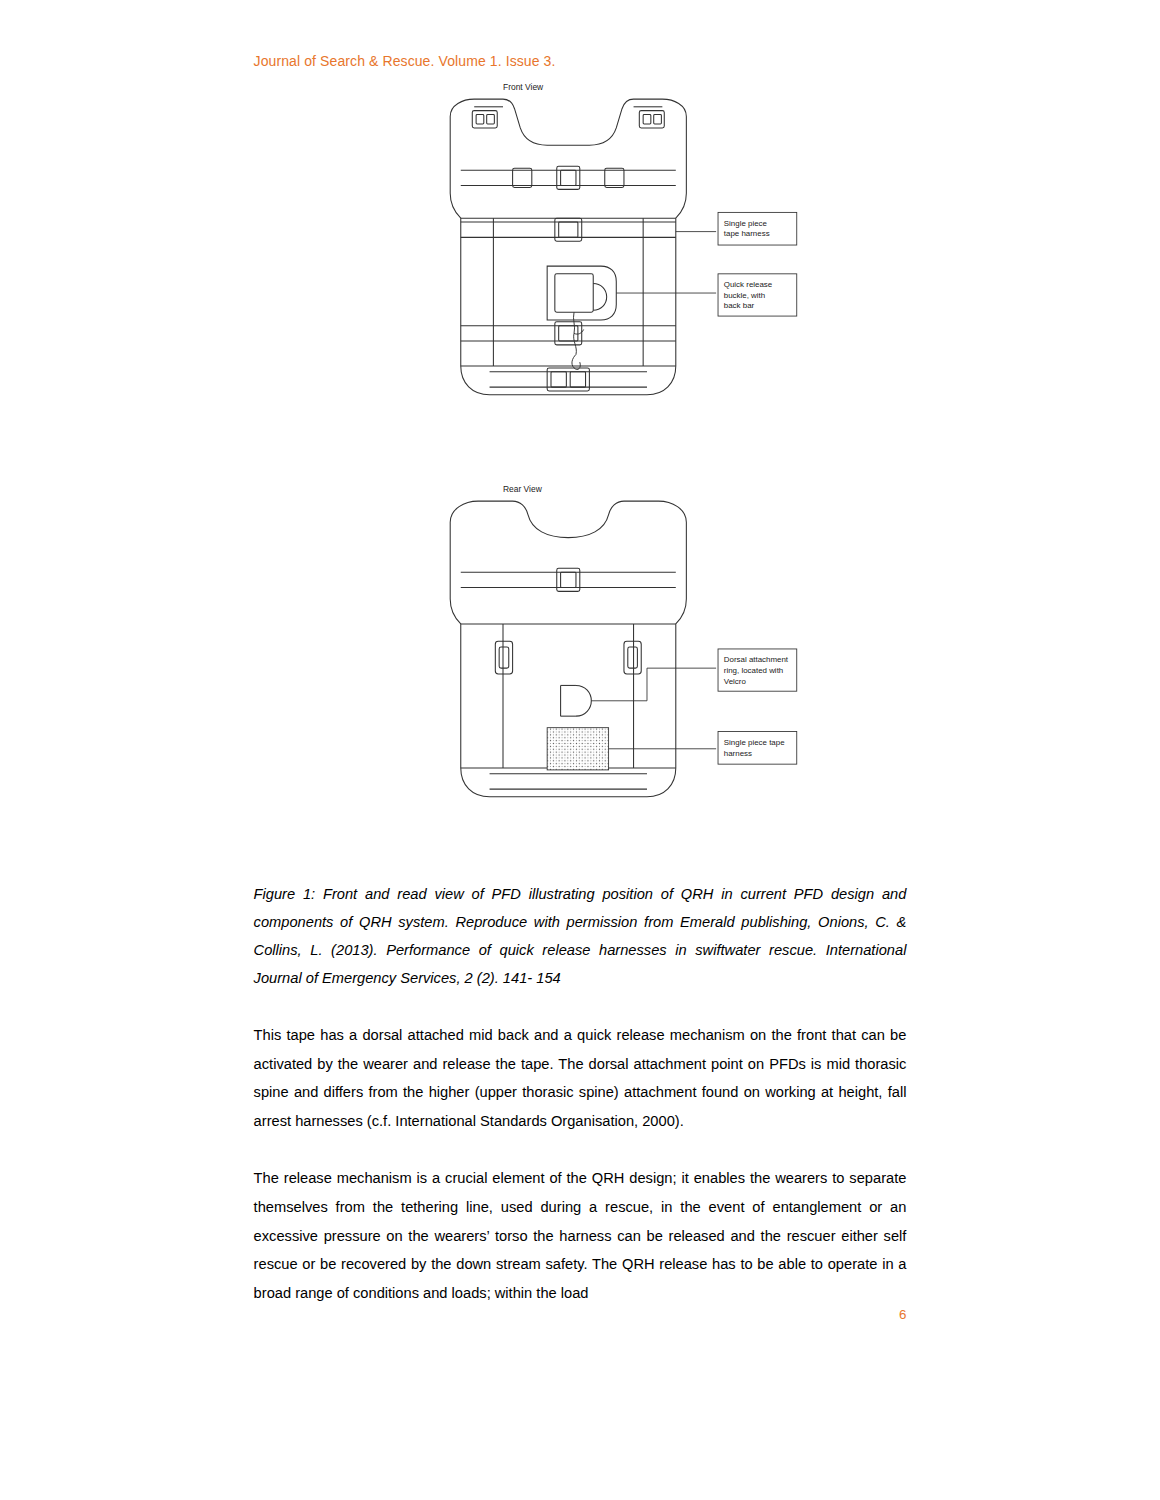Journal of Search & Rescue. Volume 1. Issue 3.
Front View Single piece tape harness Quick release buckle, with back bar
Rear View Dorsal attachment ring, located with Velcro Single piece tape harness
Figure 1: Front and read view of PFD illustrating position of QRH in current PFD design and components of QRH system. Reproduce with permission from Emerald publishing, Onions, C. & Collins, L. (2013). Performance of quick release harnesses in swiftwater rescue. International Journal of Emergency Services, 2 (2). 141- 154
This tape has a dorsal attached mid back and a quick release mechanism on the front that can be activated by the wearer and release the tape. The dorsal attachment point on PFDs is mid thorasic spine and differs from the higher (upper thorasic spine) attachment found on working at height, fall arrest harnesses (c.f. International Standards Organisation, 2000).
The release mechanism is a crucial element of the QRH design; it enables the wearers to separate themselves from the tethering line, used during a rescue, in the event of entanglement or an excessive pressure on the wearers’ torso the harness can be released and the rescuer either self rescue or be recovered by the down stream safety. The QRH release has to be able to operate in a broad range of conditions and loads; within the load
6